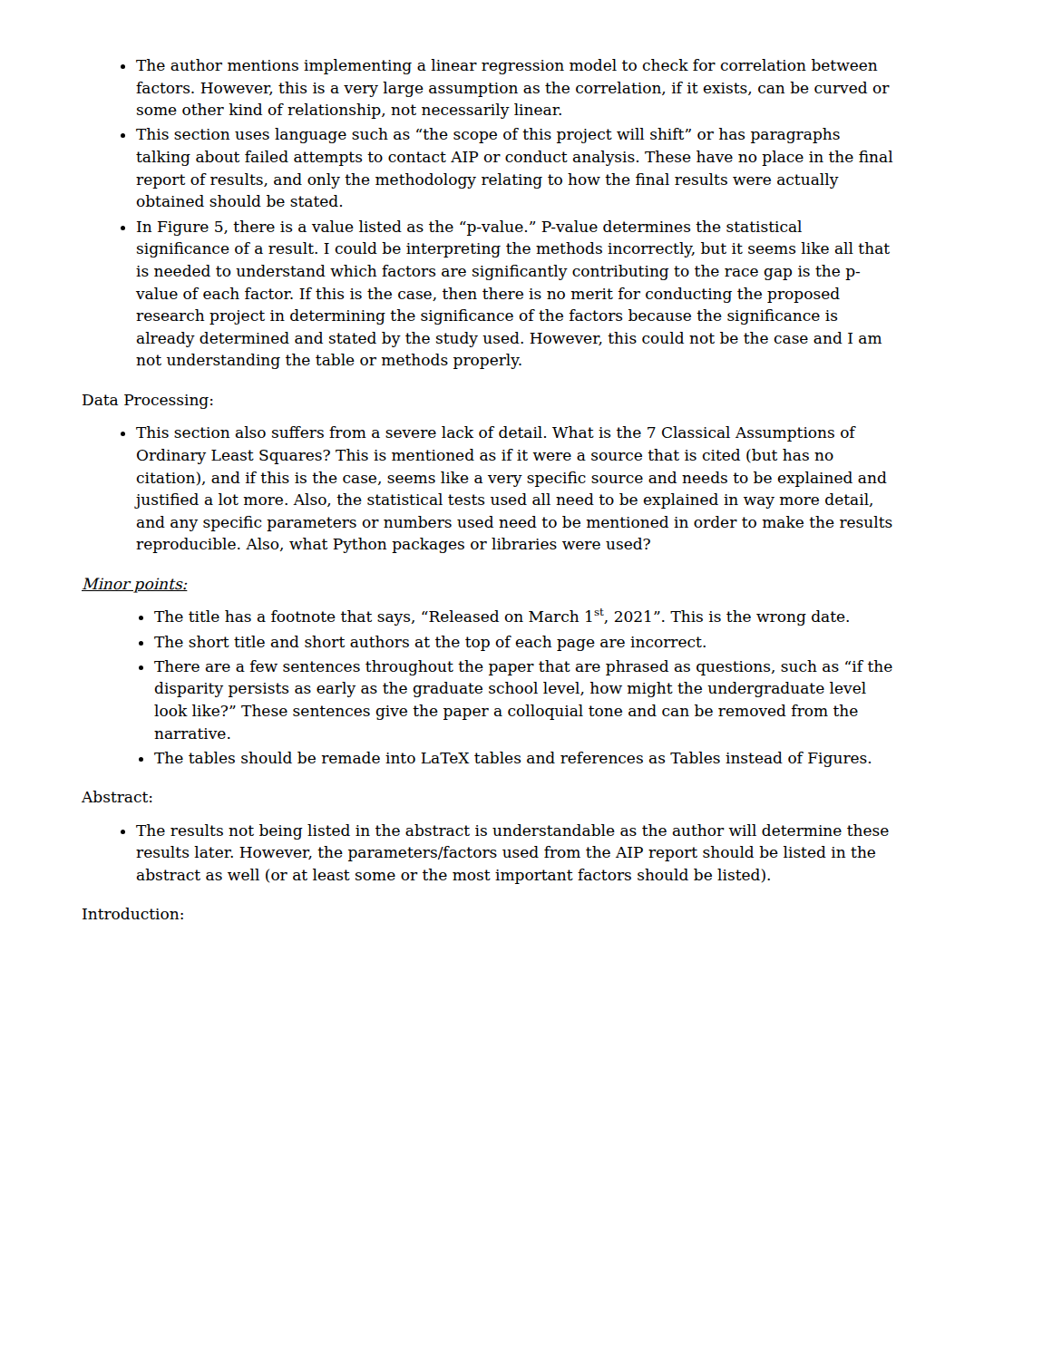The author mentions implementing a linear regression model to check for correlation between factors. However, this is a very large assumption as the correlation, if it exists, can be curved or some other kind of relationship, not necessarily linear.
This section uses language such as “the scope of this project will shift” or has paragraphs talking about failed attempts to contact AIP or conduct analysis. These have no place in the final report of results, and only the methodology relating to how the final results were actually obtained should be stated.
In Figure 5, there is a value listed as the “p-value.” P-value determines the statistical significance of a result. I could be interpreting the methods incorrectly, but it seems like all that is needed to understand which factors are significantly contributing to the race gap is the p-value of each factor. If this is the case, then there is no merit for conducting the proposed research project in determining the significance of the factors because the significance is already determined and stated by the study used. However, this could not be the case and I am not understanding the table or methods properly.
Data Processing:
This section also suffers from a severe lack of detail. What is the 7 Classical Assumptions of Ordinary Least Squares? This is mentioned as if it were a source that is cited (but has no citation), and if this is the case, seems like a very specific source and needs to be explained and justified a lot more. Also, the statistical tests used all need to be explained in way more detail, and any specific parameters or numbers used need to be mentioned in order to make the results reproducible. Also, what Python packages or libraries were used?
Minor points:
The title has a footnote that says, “Released on March 1st, 2021”. This is the wrong date.
The short title and short authors at the top of each page are incorrect.
There are a few sentences throughout the paper that are phrased as questions, such as “if the disparity persists as early as the graduate school level, how might the undergraduate level look like?” These sentences give the paper a colloquial tone and can be removed from the narrative.
The tables should be remade into LaTeX tables and references as Tables instead of Figures.
Abstract:
The results not being listed in the abstract is understandable as the author will determine these results later. However, the parameters/factors used from the AIP report should be listed in the abstract as well (or at least some or the most important factors should be listed).
Introduction: